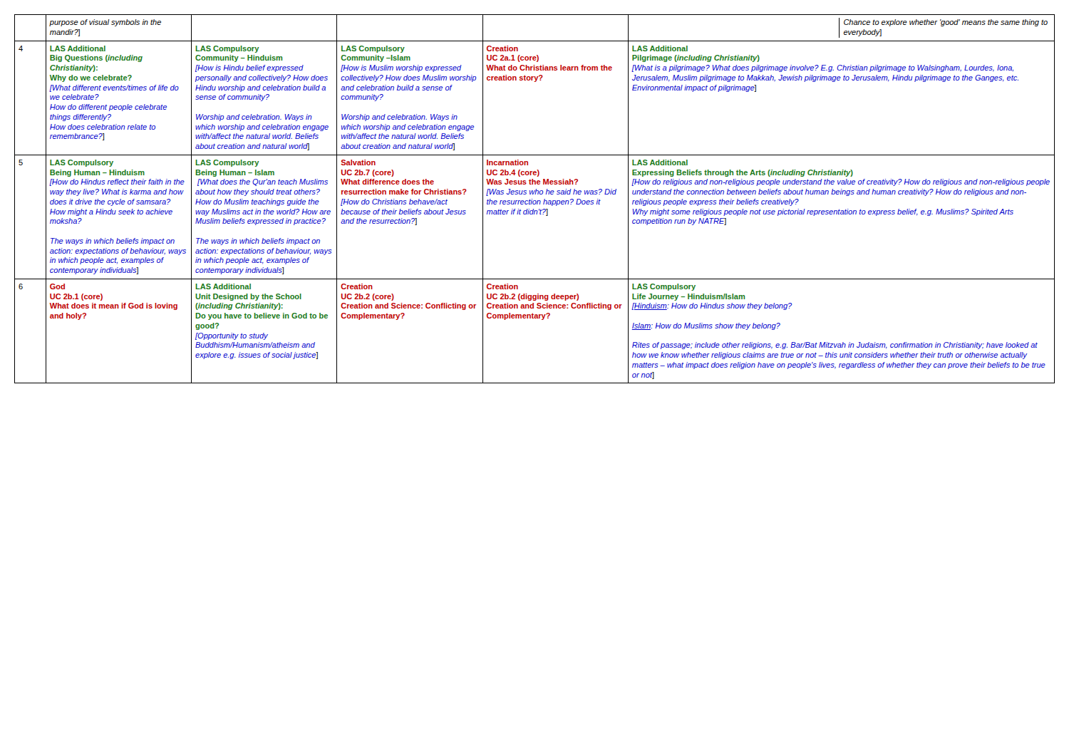| | purpose of visual symbols in the mandir? ] | | | | Chance to explore whether 'good' means the same thing to everybody ] |
| 4 | LAS Additional Big Questions ( including Christianity ): Why do we celebrate? [What different events/times of life do we celebrate? How do different people celebrate things differently? How does celebration relate to remembrance? ] | LAS Compulsory Community – Hinduism [How is Hindu belief expressed personally and collectively? How does Hindu worship and celebration build a sense of community? Worship and celebration. Ways in which worship and celebration engage with/affect the natural world. Beliefs about creation and natural world ] | LAS Compulsory Community –Islam [How is Muslim worship expressed collectively? How does Muslim worship and celebration build a sense of community? Worship and celebration. Ways in which worship and celebration engage with/affect the natural world. Beliefs about creation and natural world ] | Creation UC 2a.1 (core) What do Christians learn from the creation story? | LAS Additional Pilgrimage ( including Christianity ) [What is a pilgrimage? What does pilgrimage involve? E.g. Christian pilgrimage to Walsingham, Lourdes, Iona, Jerusalem, Muslim pilgrimage to Makkah, Jewish pilgrimage to Jerusalem, Hindu pilgrimage to the Ganges, etc. Environmental impact of pilgrimage ] |
| 5 | LAS Compulsory Being Human – Hinduism [How do Hindus reflect their faith in the way they live? What is karma and how does it drive the cycle of samsara? How might a Hindu seek to achieve moksha? The ways in which beliefs impact on action: expectations of behaviour, ways in which people act, examples of contemporary individuals ] | LAS Compulsory Being Human – Islam [What does the Qur'an teach Muslims about how they should treat others? How do Muslim teachings guide the way Muslims act in the world? How are Muslim beliefs expressed in practice? The ways in which beliefs impact on action: expectations of behaviour, ways in which people act, examples of contemporary individuals ] | Salvation UC 2b.7 (core) What difference does the resurrection make for Christians? [How do Christians behave/act because of their beliefs about Jesus and the resurrection? ] | Incarnation UC 2b.4 (core) Was Jesus the Messiah? [Was Jesus who he said he was? Did the resurrection happen? Does it matter if it didn't? ] | LAS Additional Expressing Beliefs through the Arts ( including Christianity ) [How do religious and non-religious people understand the value of creativity? How do religious and non-religious people understand the connection between beliefs about human beings and human creativity? How do religious and non-religious people express their beliefs creatively? Why might some religious people not use pictorial representation to express belief, e.g. Muslims? Spirited Arts competition run by NATRE ] |
| 6 | God UC 2b.1 (core) What does it mean if God is loving and holy? | LAS Additional Unit Designed by the School ( including Christianity ): Do you have to believe in God to be good? [Opportunity to study Buddhism/Humanism/atheism and explore e.g. issues of social justice ] | Creation UC 2b.2 (core) Creation and Science: Conflicting or Complementary? | Creation UC 2b.2 (digging deeper) Creation and Science: Conflicting or Complementary? | LAS Compulsory Life Journey – Hinduism/Islam [ Hinduism : How do Hindus show they belong? Islam : How do Muslims show they belong? Rites of passage; include other religions, e.g. Bar/Bat Mitzvah in Judaism, confirmation in Christianity; have looked at how we know whether religious claims are true or not – this unit considers whether their truth or otherwise actually matters – what impact does religion have on people's lives, regardless of whether they can prove their beliefs to be true or not ] |